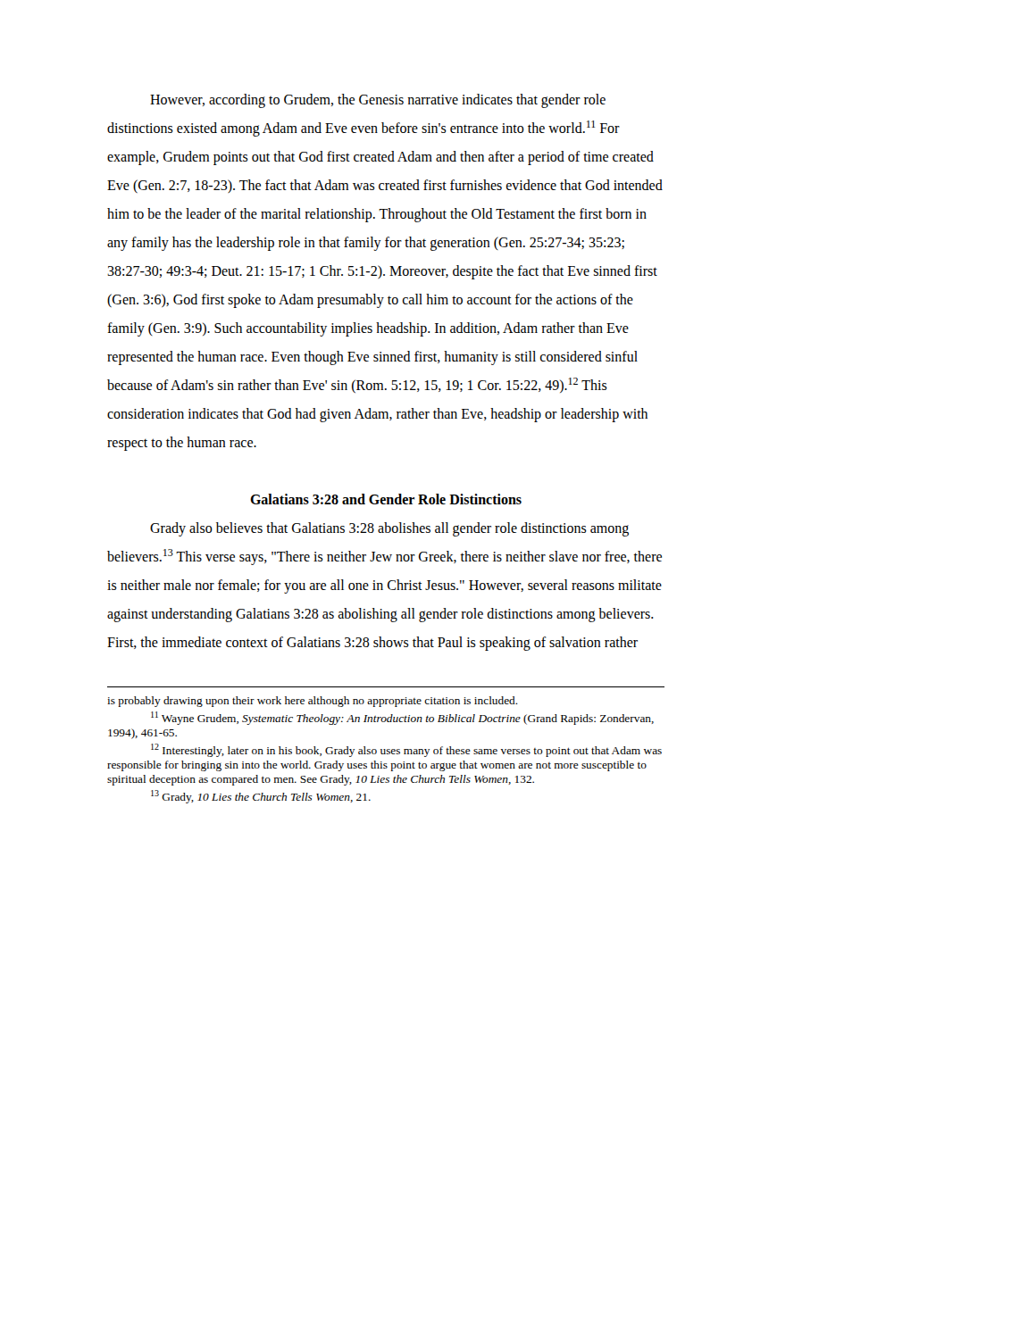However, according to Grudem, the Genesis narrative indicates that gender role distinctions existed among Adam and Eve even before sin's entrance into the world.11 For example, Grudem points out that God first created Adam and then after a period of time created Eve (Gen. 2:7, 18-23). The fact that Adam was created first furnishes evidence that God intended him to be the leader of the marital relationship. Throughout the Old Testament the first born in any family has the leadership role in that family for that generation (Gen. 25:27-34; 35:23; 38:27-30; 49:3-4; Deut. 21: 15-17; 1 Chr. 5:1-2). Moreover, despite the fact that Eve sinned first (Gen. 3:6), God first spoke to Adam presumably to call him to account for the actions of the family (Gen. 3:9). Such accountability implies headship. In addition, Adam rather than Eve represented the human race. Even though Eve sinned first, humanity is still considered sinful because of Adam's sin rather than Eve' sin (Rom. 5:12, 15, 19; 1 Cor. 15:22, 49).12 This consideration indicates that God had given Adam, rather than Eve, headship or leadership with respect to the human race.
Galatians 3:28 and Gender Role Distinctions
Grady also believes that Galatians 3:28 abolishes all gender role distinctions among believers.13 This verse says, "There is neither Jew nor Greek, there is neither slave nor free, there is neither male nor female; for you are all one in Christ Jesus." However, several reasons militate against understanding Galatians 3:28 as abolishing all gender role distinctions among believers. First, the immediate context of Galatians 3:28 shows that Paul is speaking of salvation rather
is probably drawing upon their work here although no appropriate citation is included.
11 Wayne Grudem, Systematic Theology: An Introduction to Biblical Doctrine (Grand Rapids: Zondervan, 1994), 461-65.
12 Interestingly, later on in his book, Grady also uses many of these same verses to point out that Adam was responsible for bringing sin into the world. Grady uses this point to argue that women are not more susceptible to spiritual deception as compared to men. See Grady, 10 Lies the Church Tells Women, 132.
13 Grady, 10 Lies the Church Tells Women, 21.